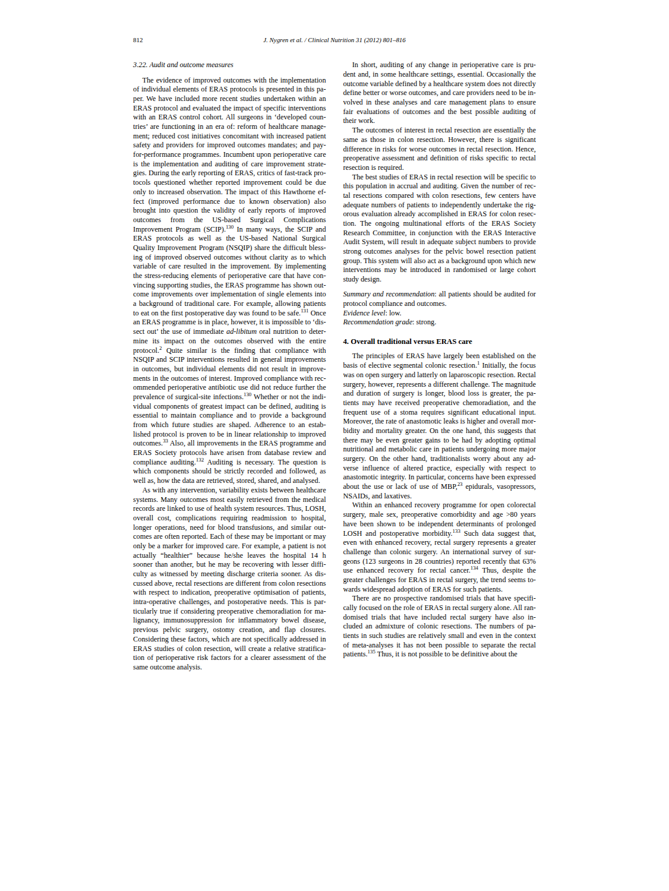812
J. Nygren et al. / Clinical Nutrition 31 (2012) 801–816
3.22. Audit and outcome measures
The evidence of improved outcomes with the implementation of individual elements of ERAS protocols is presented in this paper. We have included more recent studies undertaken within an ERAS protocol and evaluated the impact of specific interventions with an ERAS control cohort. All surgeons in ‘developed countries’ are functioning in an era of: reform of healthcare management; reduced cost initiatives concomitant with increased patient safety and providers for improved outcomes mandates; and pay-for-performance programmes. Incumbent upon perioperative care is the implementation and auditing of care improvement strategies. During the early reporting of ERAS, critics of fast-track protocols questioned whether reported improvement could be due only to increased observation. The impact of this Hawthorne effect (improved performance due to known observation) also brought into question the validity of early reports of improved outcomes from the US-based Surgical Complications Improvement Program (SCIP).130 In many ways, the SCIP and ERAS protocols as well as the US-based National Surgical Quality Improvement Program (NSQIP) share the difficult blessing of improved observed outcomes without clarity as to which variable of care resulted in the improvement. By implementing the stress-reducing elements of perioperative care that have convincing supporting studies, the ERAS programme has shown outcome improvements over implementation of single elements into a background of traditional care. For example, allowing patients to eat on the first postoperative day was found to be safe.131 Once an ERAS programme is in place, however, it is impossible to ‘dissect out’ the use of immediate ad-libitum oral nutrition to determine its impact on the outcomes observed with the entire protocol.2 Quite similar is the finding that compliance with NSQIP and SCIP interventions resulted in general improvements in outcomes, but individual elements did not result in improvements in the outcomes of interest. Improved compliance with recommended perioperative antibiotic use did not reduce further the prevalence of surgical-site infections.130 Whether or not the individual components of greatest impact can be defined, auditing is essential to maintain compliance and to provide a background from which future studies are shaped. Adherence to an established protocol is proven to be in linear relationship to improved outcomes.33 Also, all improvements in the ERAS programme and ERAS Society protocols have arisen from database review and compliance auditing.132 Auditing is necessary. The question is which components should be strictly recorded and followed, as well as, how the data are retrieved, stored, shared, and analysed.
As with any intervention, variability exists between healthcare systems. Many outcomes most easily retrieved from the medical records are linked to use of health system resources. Thus, LOSH, overall cost, complications requiring readmission to hospital, longer operations, need for blood transfusions, and similar outcomes are often reported. Each of these may be important or may only be a marker for improved care. For example, a patient is not actually “healthier” because he/she leaves the hospital 14 h sooner than another, but he may be recovering with lesser difficulty as witnessed by meeting discharge criteria sooner. As discussed above, rectal resections are different from colon resections with respect to indication, preoperative optimisation of patients, intra-operative challenges, and postoperative needs. This is particularly true if considering preoperative chemoradiation for malignancy, immunosuppression for inflammatory bowel disease, previous pelvic surgery, ostomy creation, and flap closures. Considering these factors, which are not specifically addressed in ERAS studies of colon resection, will create a relative stratification of perioperative risk factors for a clearer assessment of the same outcome analysis.
In short, auditing of any change in perioperative care is prudent and, in some healthcare settings, essential. Occasionally the outcome variable defined by a healthcare system does not directly define better or worse outcomes, and care providers need to be involved in these analyses and care management plans to ensure fair evaluations of outcomes and the best possible auditing of their work.
The outcomes of interest in rectal resection are essentially the same as those in colon resection. However, there is significant difference in risks for worse outcomes in rectal resection. Hence, preoperative assessment and definition of risks specific to rectal resection is required.
The best studies of ERAS in rectal resection will be specific to this population in accrual and auditing. Given the number of rectal resections compared with colon resections, few centers have adequate numbers of patients to independently undertake the rigorous evaluation already accomplished in ERAS for colon resection. The ongoing multinational efforts of the ERAS Society Research Committee, in conjunction with the ERAS Interactive Audit System, will result in adequate subject numbers to provide strong outcomes analyses for the pelvic bowel resection patient group. This system will also act as a background upon which new interventions may be introduced in randomised or large cohort study design.
Summary and recommendation: all patients should be audited for protocol compliance and outcomes.
Evidence level: low.
Recommendation grade: strong.
4. Overall traditional versus ERAS care
The principles of ERAS have largely been established on the basis of elective segmental colonic resection.1 Initially, the focus was on open surgery and latterly on laparoscopic resection. Rectal surgery, however, represents a different challenge. The magnitude and duration of surgery is longer, blood loss is greater, the patients may have received preoperative chemoradiation, and the frequent use of a stoma requires significant educational input. Moreover, the rate of anastomotic leaks is higher and overall morbidity and mortality greater. On the one hand, this suggests that there may be even greater gains to be had by adopting optimal nutritional and metabolic care in patients undergoing more major surgery. On the other hand, traditionalists worry about any adverse influence of altered practice, especially with respect to anastomotic integrity. In particular, concerns have been expressed about the use or lack of use of MBP,23 epidurals, vasopressors, NSAIDs, and laxatives.
Within an enhanced recovery programme for open colorectal surgery, male sex, preoperative comorbidity and age >80 years have been shown to be independent determinants of prolonged LOSH and postoperative morbidity.133 Such data suggest that, even with enhanced recovery, rectal surgery represents a greater challenge than colonic surgery. An international survey of surgeons (123 surgeons in 28 countries) reported recently that 63% use enhanced recovery for rectal cancer.134 Thus, despite the greater challenges for ERAS in rectal surgery, the trend seems towards widespread adoption of ERAS for such patients.
There are no prospective randomised trials that have specifically focused on the role of ERAS in rectal surgery alone. All randomised trials that have included rectal surgery have also included an admixture of colonic resections. The numbers of patients in such studies are relatively small and even in the context of meta-analyses it has not been possible to separate the rectal patients.135 Thus, it is not possible to be definitive about the